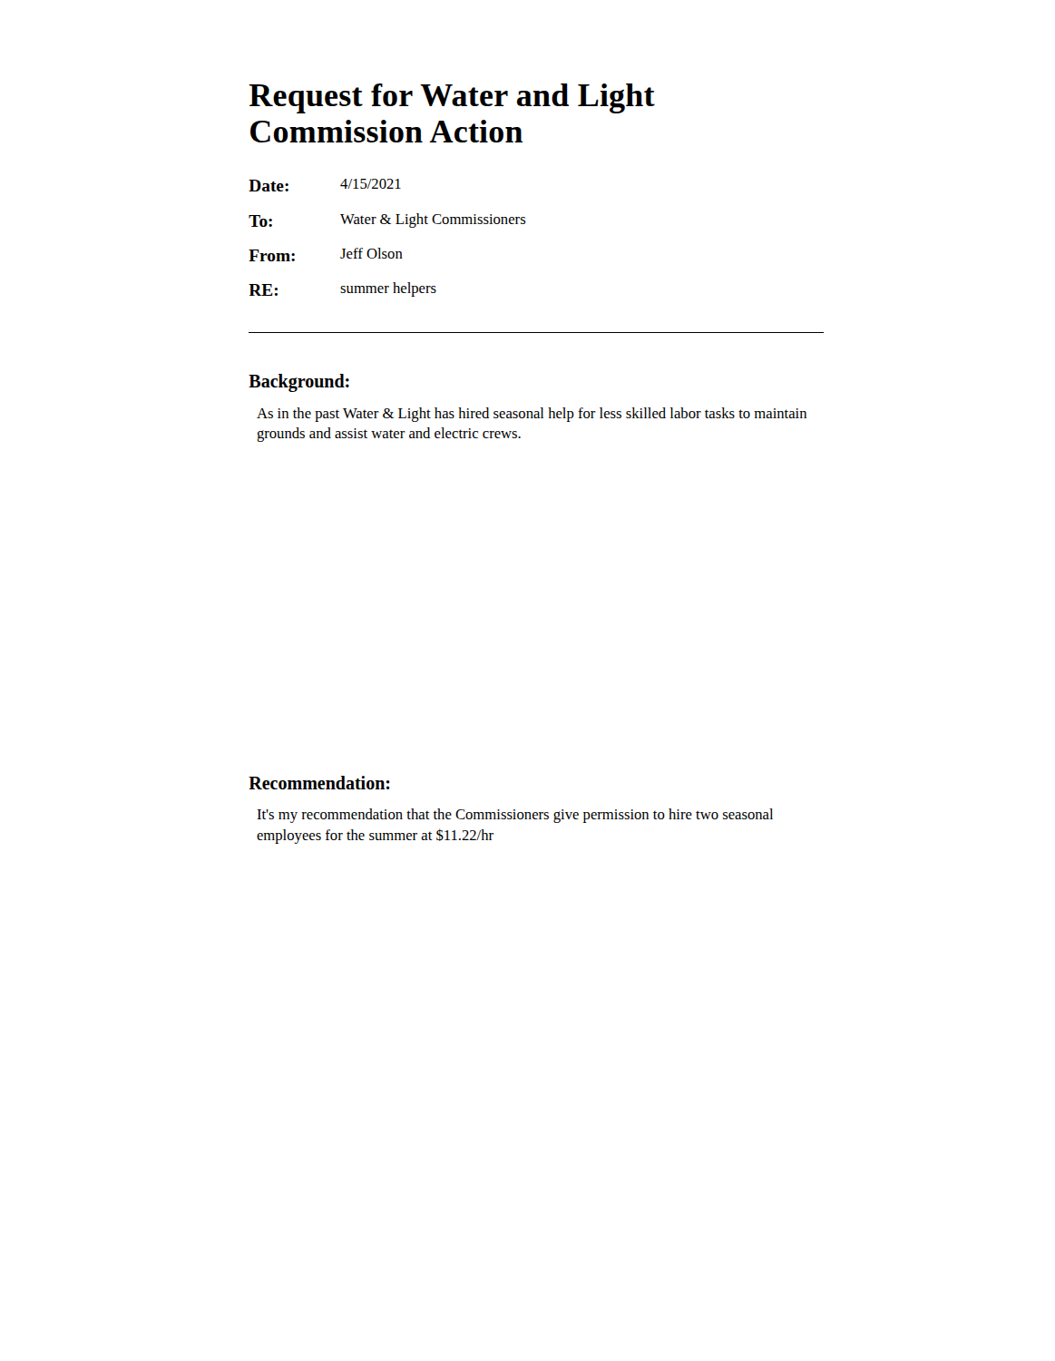Request for Water and Light Commission Action
| Date: | 4/15/2021 |
| To: | Water & Light Commissioners |
| From: | Jeff Olson |
| RE: | summer helpers |
Background:
As in the past Water & Light has hired seasonal help for less skilled labor tasks to maintain grounds and assist water and electric crews.
Recommendation:
It's my recommendation that the Commissioners give permission to hire two seasonal
employees for the summer at $11.22/hr